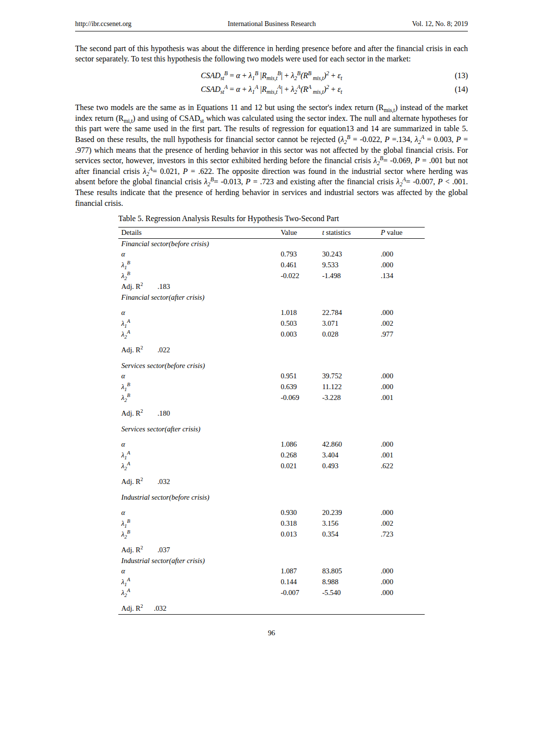http://ibr.ccsenet.org
International Business Research
Vol. 12, No. 8; 2019
The second part of this hypothesis was about the difference in herding presence before and after the financial crisis in each sector separately. To test this hypothesis the following two models were used for each sector in the market:
CSADstB = α + λ1B |Rmis,tB| + λ2B(RB mis,t)2 + εt
(13)
CSADstA = α + λ1A |Rmis,tA| + λ2A(RA mis,t)2 + εt
(14)
These two models are the same as in Equations 11 and 12 but using the sector's index return (Rmis,t) instead of the market index return (Rmi,t) and using of CSADst which was calculated using the sector index. The null and alternate hypotheses for this part were the same used in the first part. The results of regression for equation13 and 14 are summarized in table 5. Based on these results, the null hypothesis for financial sector cannot be rejected (λ2B = -0.022, P =.134, λ2A = 0.003, P = .977) which means that the presence of herding behavior in this sector was not affected by the global financial crisis. For services sector, however, investors in this sector exhibited herding before the financial crisis λ2B= -0.069, P = .001 but not after financial crisis λ2A= 0.021, P = .622. The opposite direction was found in the industrial sector where herding was absent before the global financial crisis λ2B= -0.013, P = .723 and existing after the financial crisis λ2A= -0.007, P < .001. These results indicate that the presence of herding behavior in services and industrial sectors was affected by the global financial crisis.
Table 5. Regression Analysis Results for Hypothesis Two-Second Part
| Details | Value | t statistics | P value |
| --- | --- | --- | --- |
| Financial sector(before crisis) | | | |
| α | 0.793 | 30.243 | .000 |
| λ 1 B | 0.461 | 9.533 | .000 |
| λ 2 B | -0.022 | -1.498 | .134 |
| Adj. R 2 .183 | | | |
| Financial sector(after crisis) | | | |
| α | 1.018 | 22.784 | .000 |
| λ 1 A | 0.503 | 3.071 | .002 |
| λ 2 A | 0.003 | 0.028 | .977 |
| Adj. R 2 .022 | | | |
| Services sector(before crisis) | | | |
| α | 0.951 | 39.752 | .000 |
| λ 1 B | 0.639 | 11.122 | .000 |
| λ 2 B | -0.069 | -3.228 | .001 |
| Adj. R 2 .180 | | | |
| Services sector(after crisis) | | | |
| α | 1.086 | 42.860 | .000 |
| λ 1 A | 0.268 | 3.404 | .001 |
| λ 2 A | 0.021 | 0.493 | .622 |
| Adj. R 2 .032 | | | |
| Industrial sector(before crisis) | | | |
| α | 0.930 | 20.239 | .000 |
| λ 1 B | 0.318 | 3.156 | .002 |
| λ 2 B | 0.013 | 0.354 | .723 |
| Adj. R 2 .037 | | | |
| Industrial sector(after crisis) | | | |
| α | 1.087 | 83.805 | .000 |
| λ 1 A | 0.144 | 8.988 | .000 |
| λ 2 A | -0.007 | -5.540 | .000 |
| Adj. R 2 .032 | | | |
96